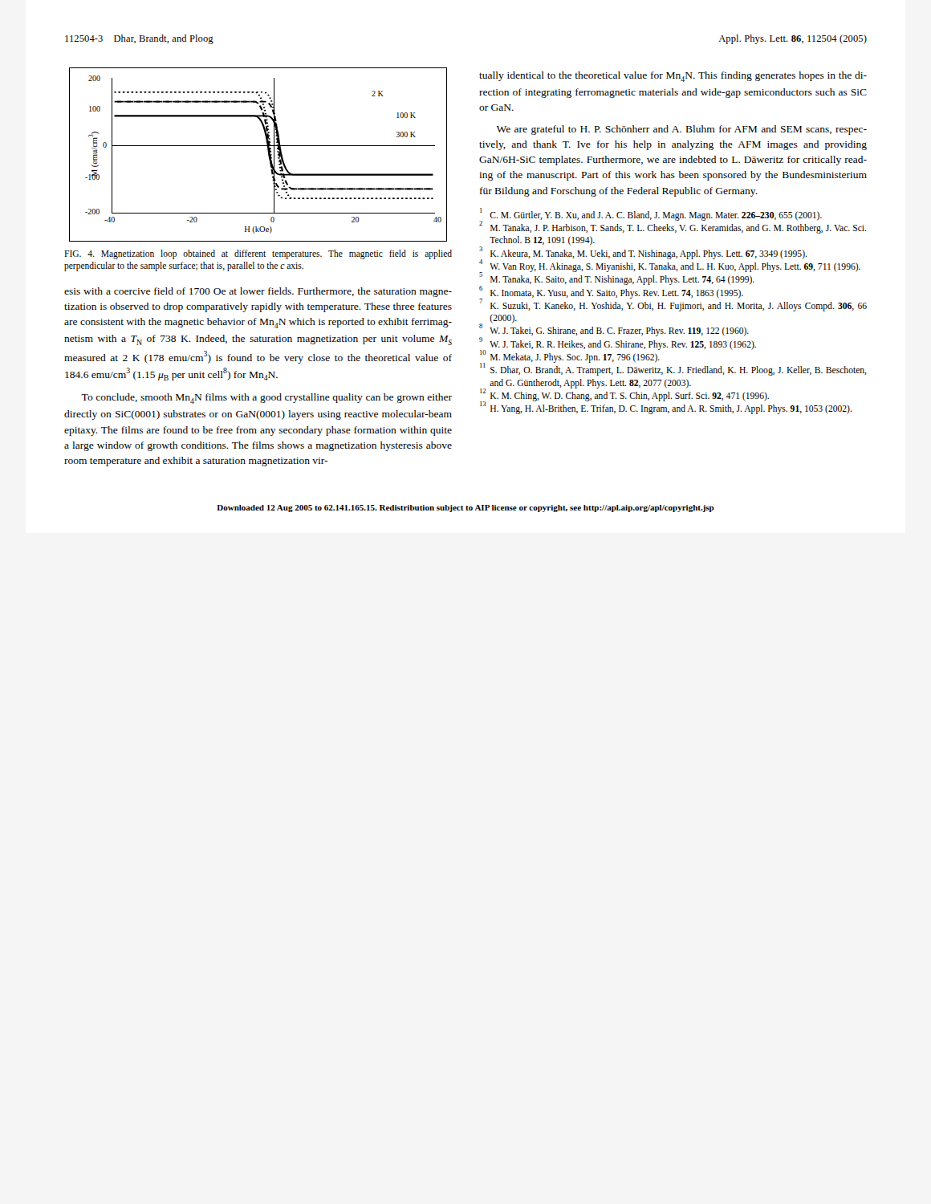112504-3 Dhar, Brandt, and Ploog
Appl. Phys. Lett. 86, 112504 (2005)
M (emu/cm3)
200
100
0
-100
-200
-40
-20
0
20
40
2 K
100 K
300 K
H (kOe)
FIG. 4. Magnetization loop obtained at different temperatures. The magnetic field is applied perpendicular to the sample surface; that is, parallel to the c axis.
esis with a coercive field of 1700 Oe at lower fields. Furthermore, the saturation magnetization is observed to drop comparatively rapidly with temperature. These three features are consistent with the magnetic behavior of Mn4N which is reported to exhibit ferrimagnetism with a TN of 738 K. Indeed, the saturation magnetization per unit volume MS measured at 2 K (178 emu/cm3) is found to be very close to the theoretical value of 184.6 emu/cm3 (1.15 μB per unit cell8) for Mn4N.
To conclude, smooth Mn4N films with a good crystalline quality can be grown either directly on SiC(0001) substrates or on GaN(0001) layers using reactive molecular-beam epitaxy. The films are found to be free from any secondary phase formation within quite a large window of growth conditions. The films shows a magnetization hysteresis above room temperature and exhibit a saturation magnetization vir-
tually identical to the theoretical value for Mn4N. This finding generates hopes in the direction of integrating ferromagnetic materials and wide-gap semiconductors such as SiC or GaN.
We are grateful to H. P. Schönherr and A. Bluhm for AFM and SEM scans, respectively, and thank T. Ive for his help in analyzing the AFM images and providing GaN/6H-SiC templates. Furthermore, we are indebted to L. Däweritz for critically reading of the manuscript. Part of this work has been sponsored by the Bundesministerium für Bildung and Forschung of the Federal Republic of Germany.
C. M. Gürtler, Y. B. Xu, and J. A. C. Bland, J. Magn. Magn. Mater. 226–230, 655 (2001).
M. Tanaka, J. P. Harbison, T. Sands, T. L. Cheeks, V. G. Keramidas, and G. M. Rothberg, J. Vac. Sci. Technol. B 12, 1091 (1994).
K. Akeura, M. Tanaka, M. Ueki, and T. Nishinaga, Appl. Phys. Lett. 67, 3349 (1995).
W. Van Roy, H. Akinaga, S. Miyanishi, K. Tanaka, and L. H. Kuo, Appl. Phys. Lett. 69, 711 (1996).
M. Tanaka, K. Saito, and T. Nishinaga, Appl. Phys. Lett. 74, 64 (1999).
K. Inomata, K. Yusu, and Y. Saito, Phys. Rev. Lett. 74, 1863 (1995).
K. Suzuki, T. Kaneko, H. Yoshida, Y. Obi, H. Fujimori, and H. Morita, J. Alloys Compd. 306, 66 (2000).
W. J. Takei, G. Shirane, and B. C. Frazer, Phys. Rev. 119, 122 (1960).
W. J. Takei, R. R. Heikes, and G. Shirane, Phys. Rev. 125, 1893 (1962).
M. Mekata, J. Phys. Soc. Jpn. 17, 796 (1962).
S. Dhar, O. Brandt, A. Trampert, L. Däweritz, K. J. Friedland, K. H. Ploog, J. Keller, B. Beschoten, and G. Güntherodt, Appl. Phys. Lett. 82, 2077 (2003).
K. M. Ching, W. D. Chang, and T. S. Chin, Appl. Surf. Sci. 92, 471 (1996).
H. Yang, H. Al-Brithen, E. Trifan, D. C. Ingram, and A. R. Smith, J. Appl. Phys. 91, 1053 (2002).
Downloaded 12 Aug 2005 to 62.141.165.15. Redistribution subject to AIP license or copyright, see http://apl.aip.org/apl/copyright.jsp